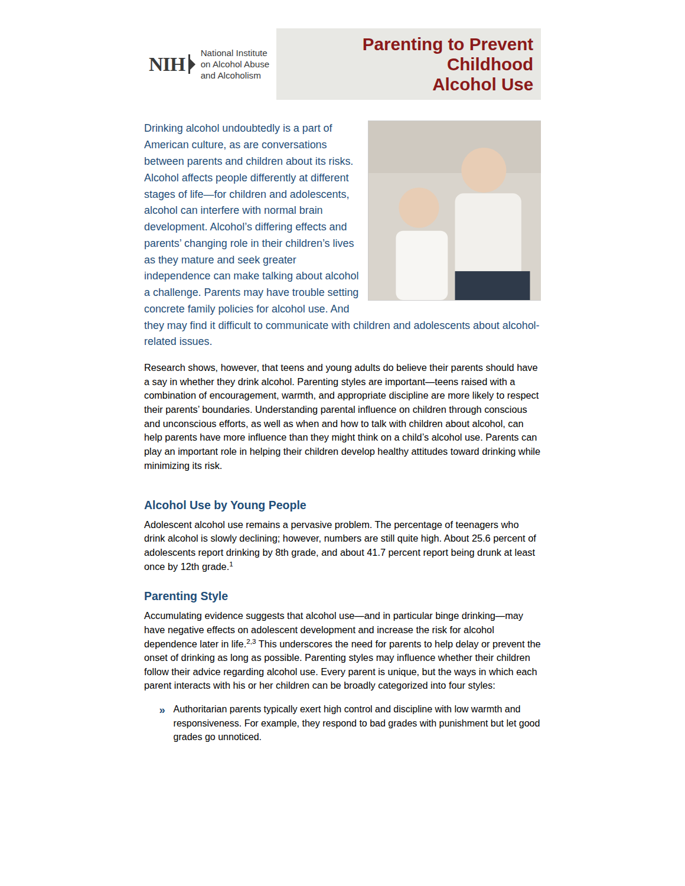NIH National Institute
on Alcohol Abuse
and Alcoholism
Parenting to Prevent Childhood
Alcohol Use
Drinking alcohol undoubtedly is a part of American culture, as are conversations between parents and children about its risks. Alcohol affects people differently at different stages of life—for children and adolescents, alcohol can interfere with normal brain development. Alcohol’s differing effects and parents’ changing role in their children’s lives as they mature and seek greater independence can make talking about alcohol a challenge. Parents may have trouble setting concrete family policies for alcohol use. And they may find it difficult to communicate with children and adolescents about alcohol-related issues.
Research shows, however, that teens and young adults do believe their parents should have a say in whether they drink alcohol. Parenting styles are important—teens raised with a combination of encouragement, warmth, and appropriate discipline are more likely to respect their parents’ boundaries. Understanding parental influence on children through conscious and unconscious efforts, as well as when and how to talk with children about alcohol, can help parents have more influence than they might think on a child’s alcohol use. Parents can play an important role in helping their children develop healthy attitudes toward drinking while minimizing its risk.
Alcohol Use by Young People
Adolescent alcohol use remains a pervasive problem. The percentage of teenagers who drink alcohol is slowly declining; however, numbers are still quite high. About 25.6 percent of adolescents report drinking by 8th grade, and about 41.7 percent report being drunk at least once by 12th grade.1
Parenting Style
Accumulating evidence suggests that alcohol use—and in particular binge drinking—may have negative effects on adolescent development and increase the risk for alcohol dependence later in life.2,3 This underscores the need for parents to help delay or prevent the onset of drinking as long as possible. Parenting styles may influence whether their children follow their advice regarding alcohol use. Every parent is unique, but the ways in which each parent interacts with his or her children can be broadly categorized into four styles:
Authoritarian parents typically exert high control and discipline with low warmth and responsiveness. For example, they respond to bad grades with punishment but let good grades go unnoticed.